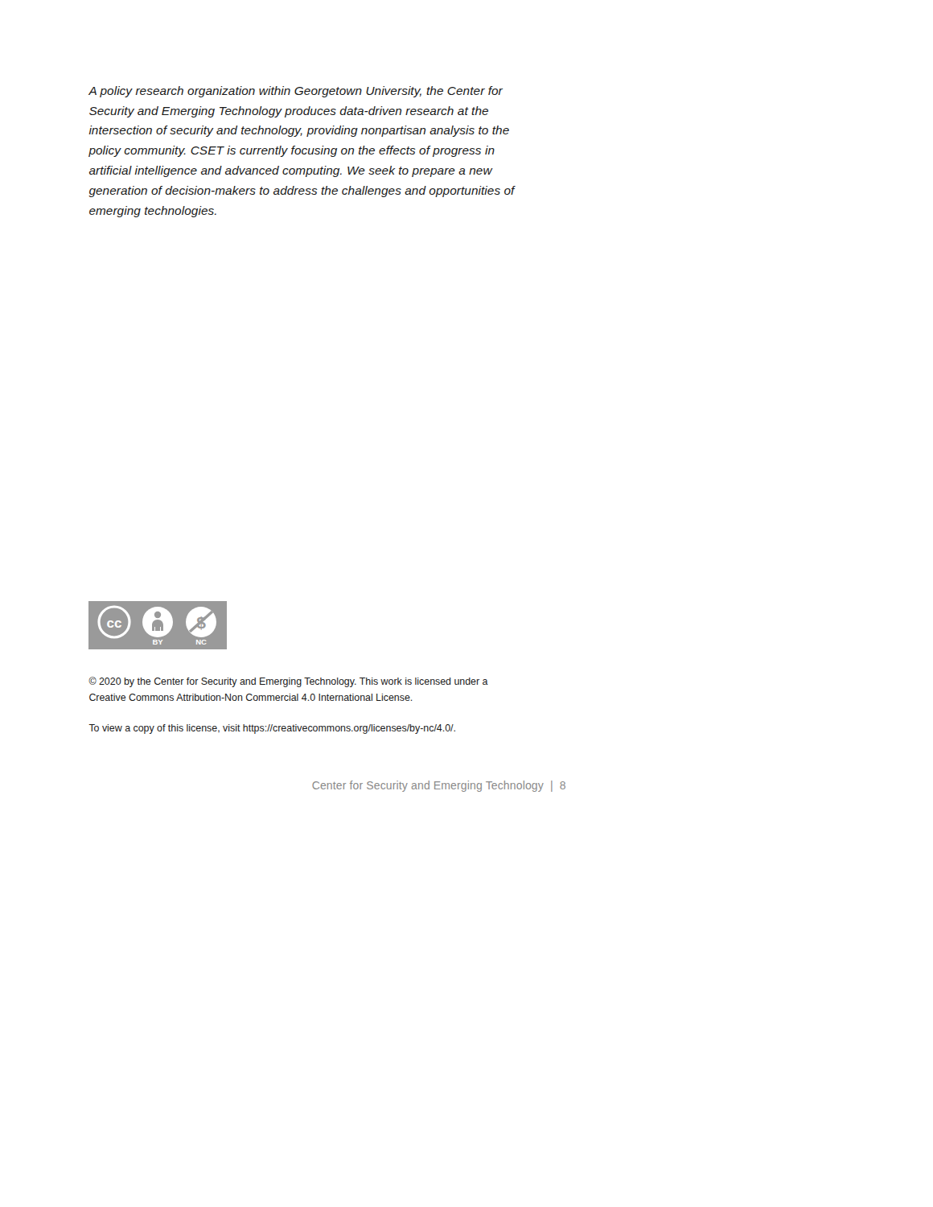A policy research organization within Georgetown University, the Center for Security and Emerging Technology produces data-driven research at the intersection of security and technology, providing nonpartisan analysis to the policy community. CSET is currently focusing on the effects of progress in artificial intelligence and advanced computing. We seek to prepare a new generation of decision-makers to address the challenges and opportunities of emerging technologies.
cc $ BY NC
© 2020 by the Center for Security and Emerging Technology. This work is licensed under a Creative Commons Attribution-Non Commercial 4.0 International License.
To view a copy of this license, visit https://creativecommons.org/licenses/by-nc/4.0/.
Center for Security and Emerging Technology | 8